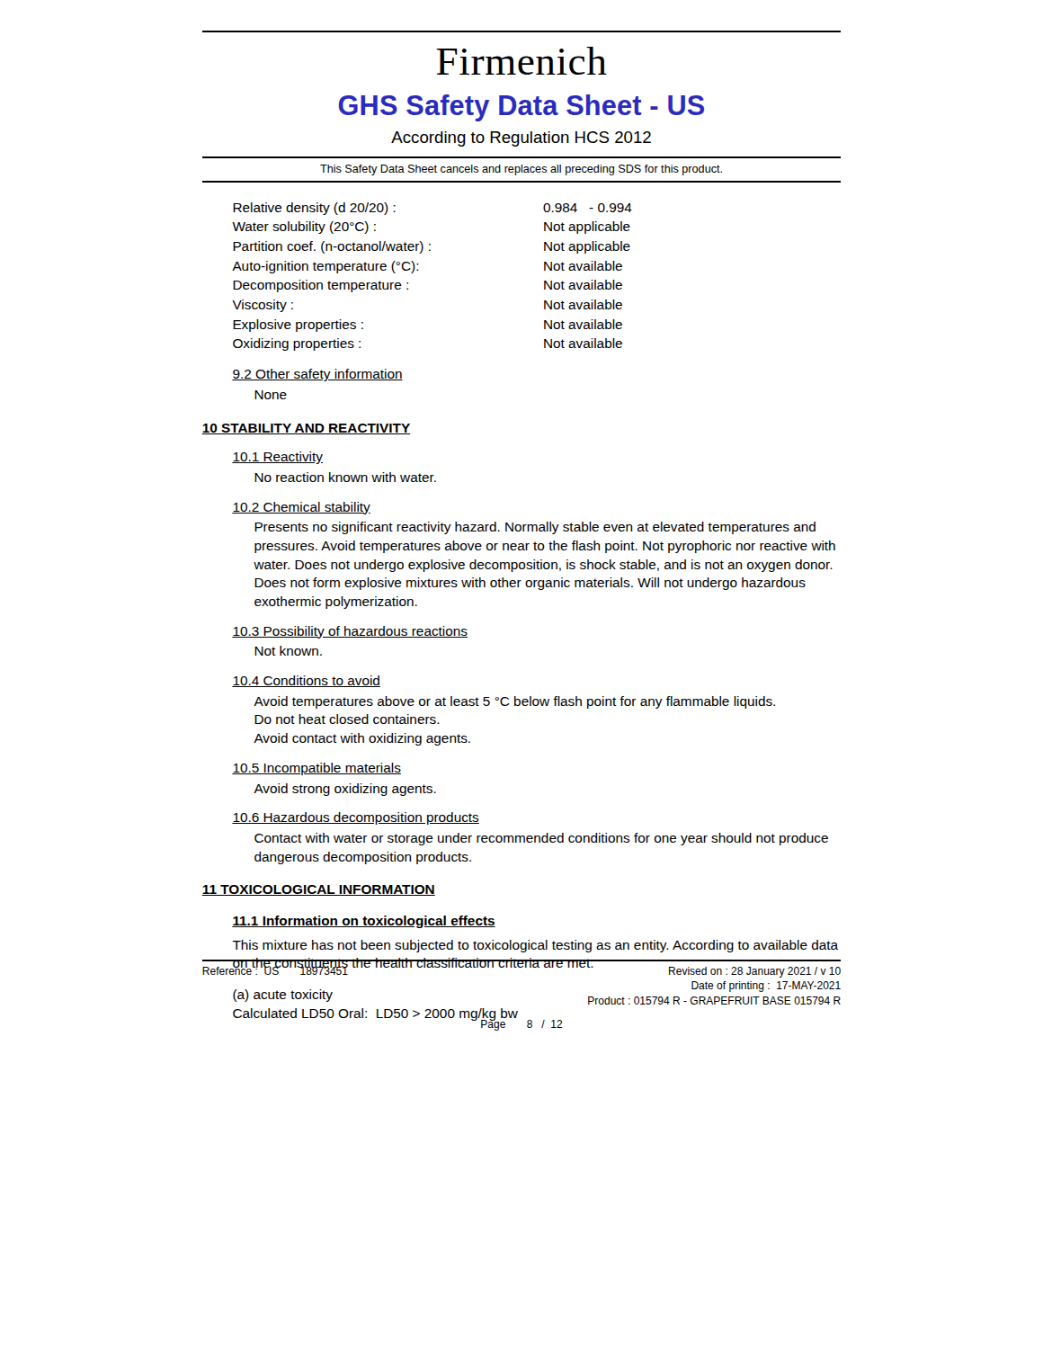Firmenich
GHS Safety Data Sheet - US
According to Regulation HCS 2012
This Safety Data Sheet cancels and replaces all preceding SDS for this product.
| Relative density (d 20/20) : | 0.984 - 0.994 |
| Water solubility (20°C) : | Not applicable |
| Partition coef. (n-octanol/water) : | Not applicable |
| Auto-ignition temperature (°C): | Not available |
| Decomposition temperature : | Not available |
| Viscosity : | Not available |
| Explosive properties : | Not available |
| Oxidizing properties : | Not available |
9.2 Other safety information
None
10 STABILITY AND REACTIVITY
10.1 Reactivity
No reaction known with water.
10.2 Chemical stability
Presents no significant reactivity hazard. Normally stable even at elevated temperatures and pressures. Avoid temperatures above or near to the flash point. Not pyrophoric nor reactive with water. Does not undergo explosive decomposition, is shock stable, and is not an oxygen donor. Does not form explosive mixtures with other organic materials. Will not undergo hazardous exothermic polymerization.
10.3 Possibility of hazardous reactions
Not known.
10.4 Conditions to avoid
Avoid temperatures above or at least 5 °C below flash point for any flammable liquids.
Do not heat closed containers.
Avoid contact with oxidizing agents.
10.5 Incompatible materials
Avoid strong oxidizing agents.
10.6 Hazardous decomposition products
Contact with water or storage under recommended conditions for one year should not produce dangerous decomposition products.
11 TOXICOLOGICAL INFORMATION
11.1 Information on toxicological effects
This mixture has not been subjected to toxicological testing as an entity. According to available data on the constituents the health classification criteria are met.
(a) acute toxicity
Calculated LD50 Oral: LD50 > 2000 mg/kg bw
Reference : US 18973451
Revised on : 28 January 2021 / v 10
Date of printing : 17-MAY-2021
Product : 015794 R - GRAPEFRUIT BASE 015794 R
Page 8 / 12